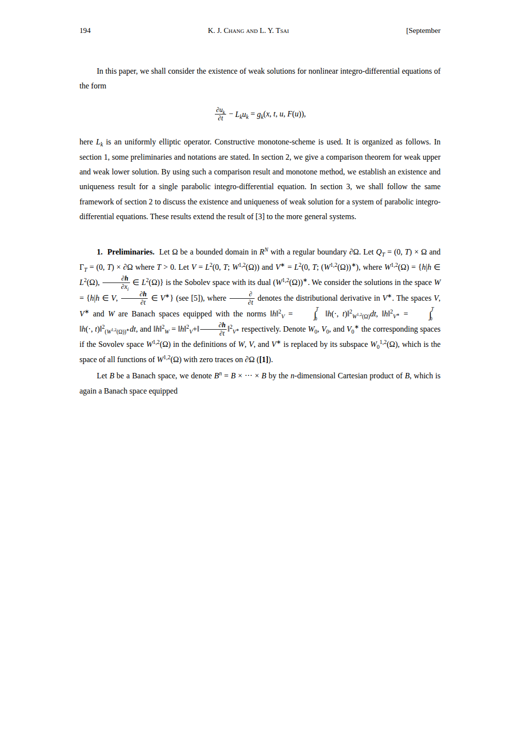194 K. J. Chang and L. Y. Tsai [September
In this paper, we shall consider the existence of weak solutions for nonlinear integro-differential equations of the form
∂uk∂t − Lkuk = gk(x, t, u, F(u)),
here Lk is an uniformly elliptic operator. Constructive monotone-scheme is used. It is organized as follows. In section 1, some preliminaries and notations are stated. In section 2, we give a comparison theorem for weak upper and weak lower solution. By using such a comparison result and monotone method, we establish an existence and uniqueness result for a single parabolic integro-differential equation. In section 3, we shall follow the same framework of section 2 to discuss the existence and uniqueness of weak solution for a system of parabolic integro-differential equations. These results extend the result of [3] to the more general systems.
1. Preliminaries. Let Ω be a bounded domain in RN with a regular boundary ∂Ω. Let QT = (0, T) × Ω and ΓT = (0, T) × ∂Ω where T > 0. Let V = L2(0, T; W1,2(Ω)) and V∗ = L2(0, T; (W1,2(Ω))∗), where W1,2(Ω) = {h|h ∈ L2(Ω), ∂h∂xi ∈ L2(Ω)} is the Sobolev space with its dual (W1,2(Ω))∗. We consider the solutions in the space W = {h|h ∈ V, ∂h∂t ∈ V∗} (see [5]), where ∂∂t denotes the distributional derivative in V∗. The spaces V, V∗ and W are Banach spaces equipped with the norms ‖h‖2V = ∫T 0‖h(·, t)‖2W1,2(Ω) dt, ‖h‖2V∗ = ∫T 0‖h(·, t)‖2(W1,2(Ω))∗dt, and ‖h‖2W = ‖h‖2V+‖∂h∂t‖2V∗ respectively. Denote W0, V0, and V0∗ the corresponding spaces if the Sovolev space W1,2(Ω) in the definitions of W, V, and V∗ is replaced by its subspace W01,2(Ω), which is the space of all functions of W1,2(Ω) with zero traces on ∂Ω ([1]).
Let B be a Banach space, we denote Bn = B × ··· × B by the n-dimensional Cartesian product of B, which is again a Banach space equipped